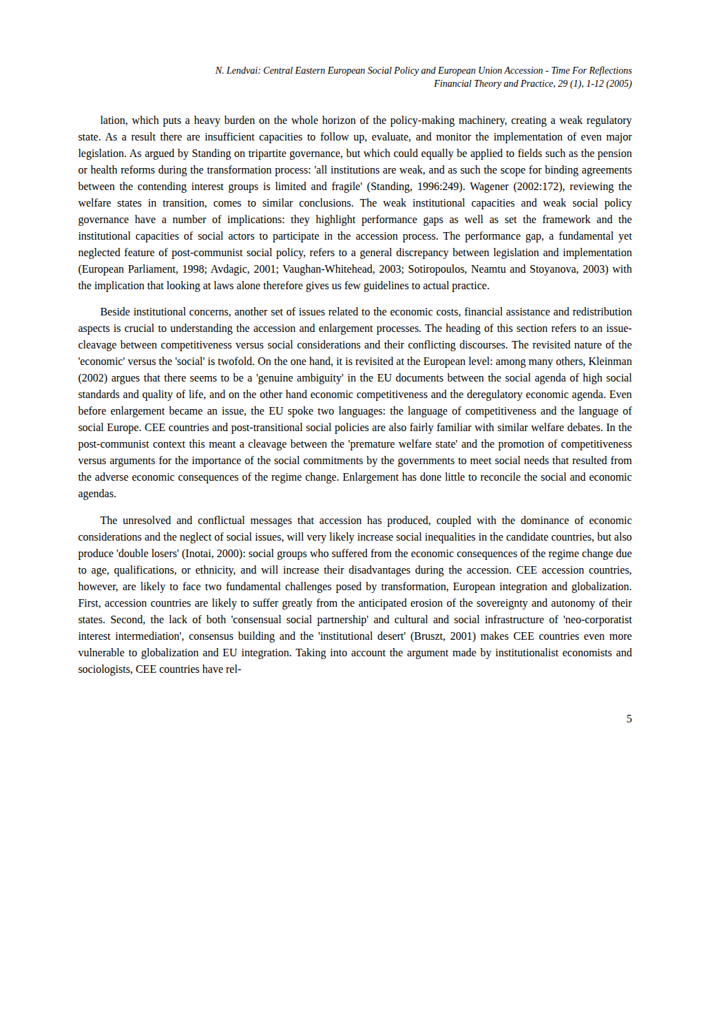N. Lendvai: Central Eastern European Social Policy and European Union Accession - Time For Reflections
Financial Theory and Practice, 29 (1), 1-12 (2005)
lation, which puts a heavy burden on the whole horizon of the policy-making machinery, creating a weak regulatory state. As a result there are insufficient capacities to follow up, evaluate, and monitor the implementation of even major legislation. As argued by Standing on tripartite governance, but which could equally be applied to fields such as the pension or health reforms during the transformation process: 'all institutions are weak, and as such the scope for binding agreements between the contending interest groups is limited and fragile' (Standing, 1996:249). Wagener (2002:172), reviewing the welfare states in transition, comes to similar conclusions. The weak institutional capacities and weak social policy governance have a number of implications: they highlight performance gaps as well as set the framework and the institutional capacities of social actors to participate in the accession process. The performance gap, a fundamental yet neglected feature of post-communist social policy, refers to a general discrepancy between legislation and implementation (European Parliament, 1998; Avdagic, 2001; Vaughan-Whitehead, 2003; Sotiropoulos, Neamtu and Stoyanova, 2003) with the implication that looking at laws alone therefore gives us few guidelines to actual practice.
Beside institutional concerns, another set of issues related to the economic costs, financial assistance and redistribution aspects is crucial to understanding the accession and enlargement processes. The heading of this section refers to an issue-cleavage between competitiveness versus social considerations and their conflicting discourses. The revisited nature of the 'economic' versus the 'social' is twofold. On the one hand, it is revisited at the European level: among many others, Kleinman (2002) argues that there seems to be a 'genuine ambiguity' in the EU documents between the social agenda of high social standards and quality of life, and on the other hand economic competitiveness and the deregulatory economic agenda. Even before enlargement became an issue, the EU spoke two languages: the language of competitiveness and the language of social Europe. CEE countries and post-transitional social policies are also fairly familiar with similar welfare debates. In the post-communist context this meant a cleavage between the 'premature welfare state' and the promotion of competitiveness versus arguments for the importance of the social commitments by the governments to meet social needs that resulted from the adverse economic consequences of the regime change. Enlargement has done little to reconcile the social and economic agendas.
The unresolved and conflictual messages that accession has produced, coupled with the dominance of economic considerations and the neglect of social issues, will very likely increase social inequalities in the candidate countries, but also produce 'double losers' (Inotai, 2000): social groups who suffered from the economic consequences of the regime change due to age, qualifications, or ethnicity, and will increase their disadvantages during the accession. CEE accession countries, however, are likely to face two fundamental challenges posed by transformation, European integration and globalization. First, accession countries are likely to suffer greatly from the anticipated erosion of the sovereignty and autonomy of their states. Second, the lack of both 'consensual social partnership' and cultural and social infrastructure of 'neo-corporatist interest intermediation', consensus building and the 'institutional desert' (Bruszt, 2001) makes CEE countries even more vulnerable to globalization and EU integration. Taking into account the argument made by institutionalist economists and sociologists, CEE countries have rel-
5